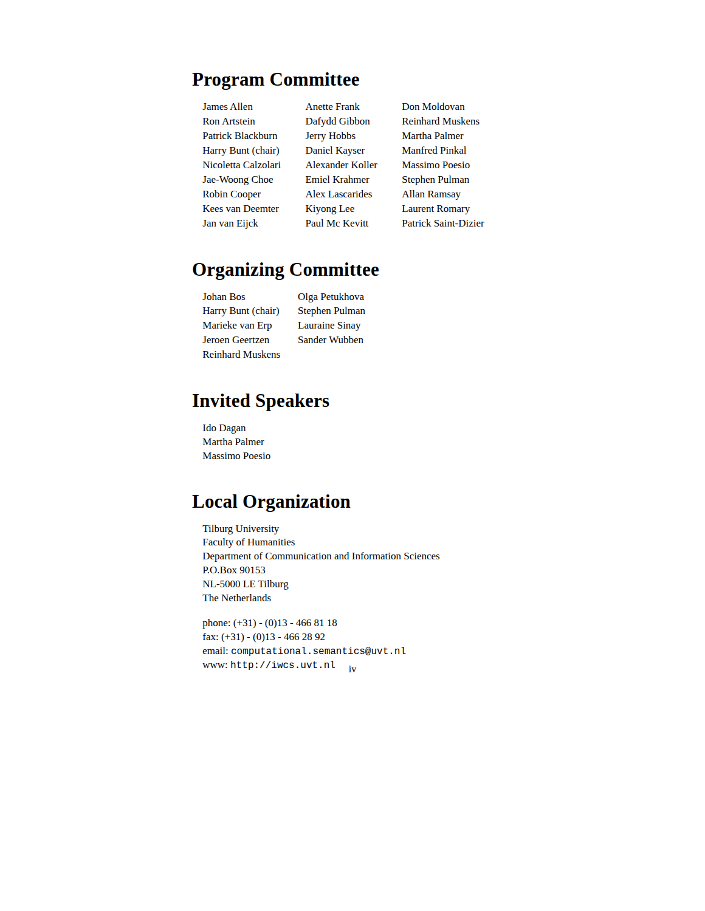Program Committee
| James Allen | Anette Frank | Don Moldovan |
| Ron Artstein | Dafydd Gibbon | Reinhard Muskens |
| Patrick Blackburn | Jerry Hobbs | Martha Palmer |
| Harry Bunt (chair) | Daniel Kayser | Manfred Pinkal |
| Nicoletta Calzolari | Alexander Koller | Massimo Poesio |
| Jae-Woong Choe | Emiel Krahmer | Stephen Pulman |
| Robin Cooper | Alex Lascarides | Allan Ramsay |
| Kees van Deemter | Kiyong Lee | Laurent Romary |
| Jan van Eijck | Paul Mc Kevitt | Patrick Saint-Dizier |
Organizing Committee
| Johan Bos | Olga Petukhova |
| Harry Bunt (chair) | Stephen Pulman |
| Marieke van Erp | Lauraine Sinay |
| Jeroen Geertzen | Sander Wubben |
| Reinhard Muskens | |
Invited Speakers
Ido Dagan
Martha Palmer
Massimo Poesio
Local Organization
Tilburg University
Faculty of Humanities
Department of Communication and Information Sciences
P.O.Box 90153
NL-5000 LE Tilburg
The Netherlands
phone: (+31) - (0)13 - 466 81 18
fax: (+31) - (0)13 - 466 28 92
email: computational.semantics@uvt.nl
www: http://iwcs.uvt.nl
iv